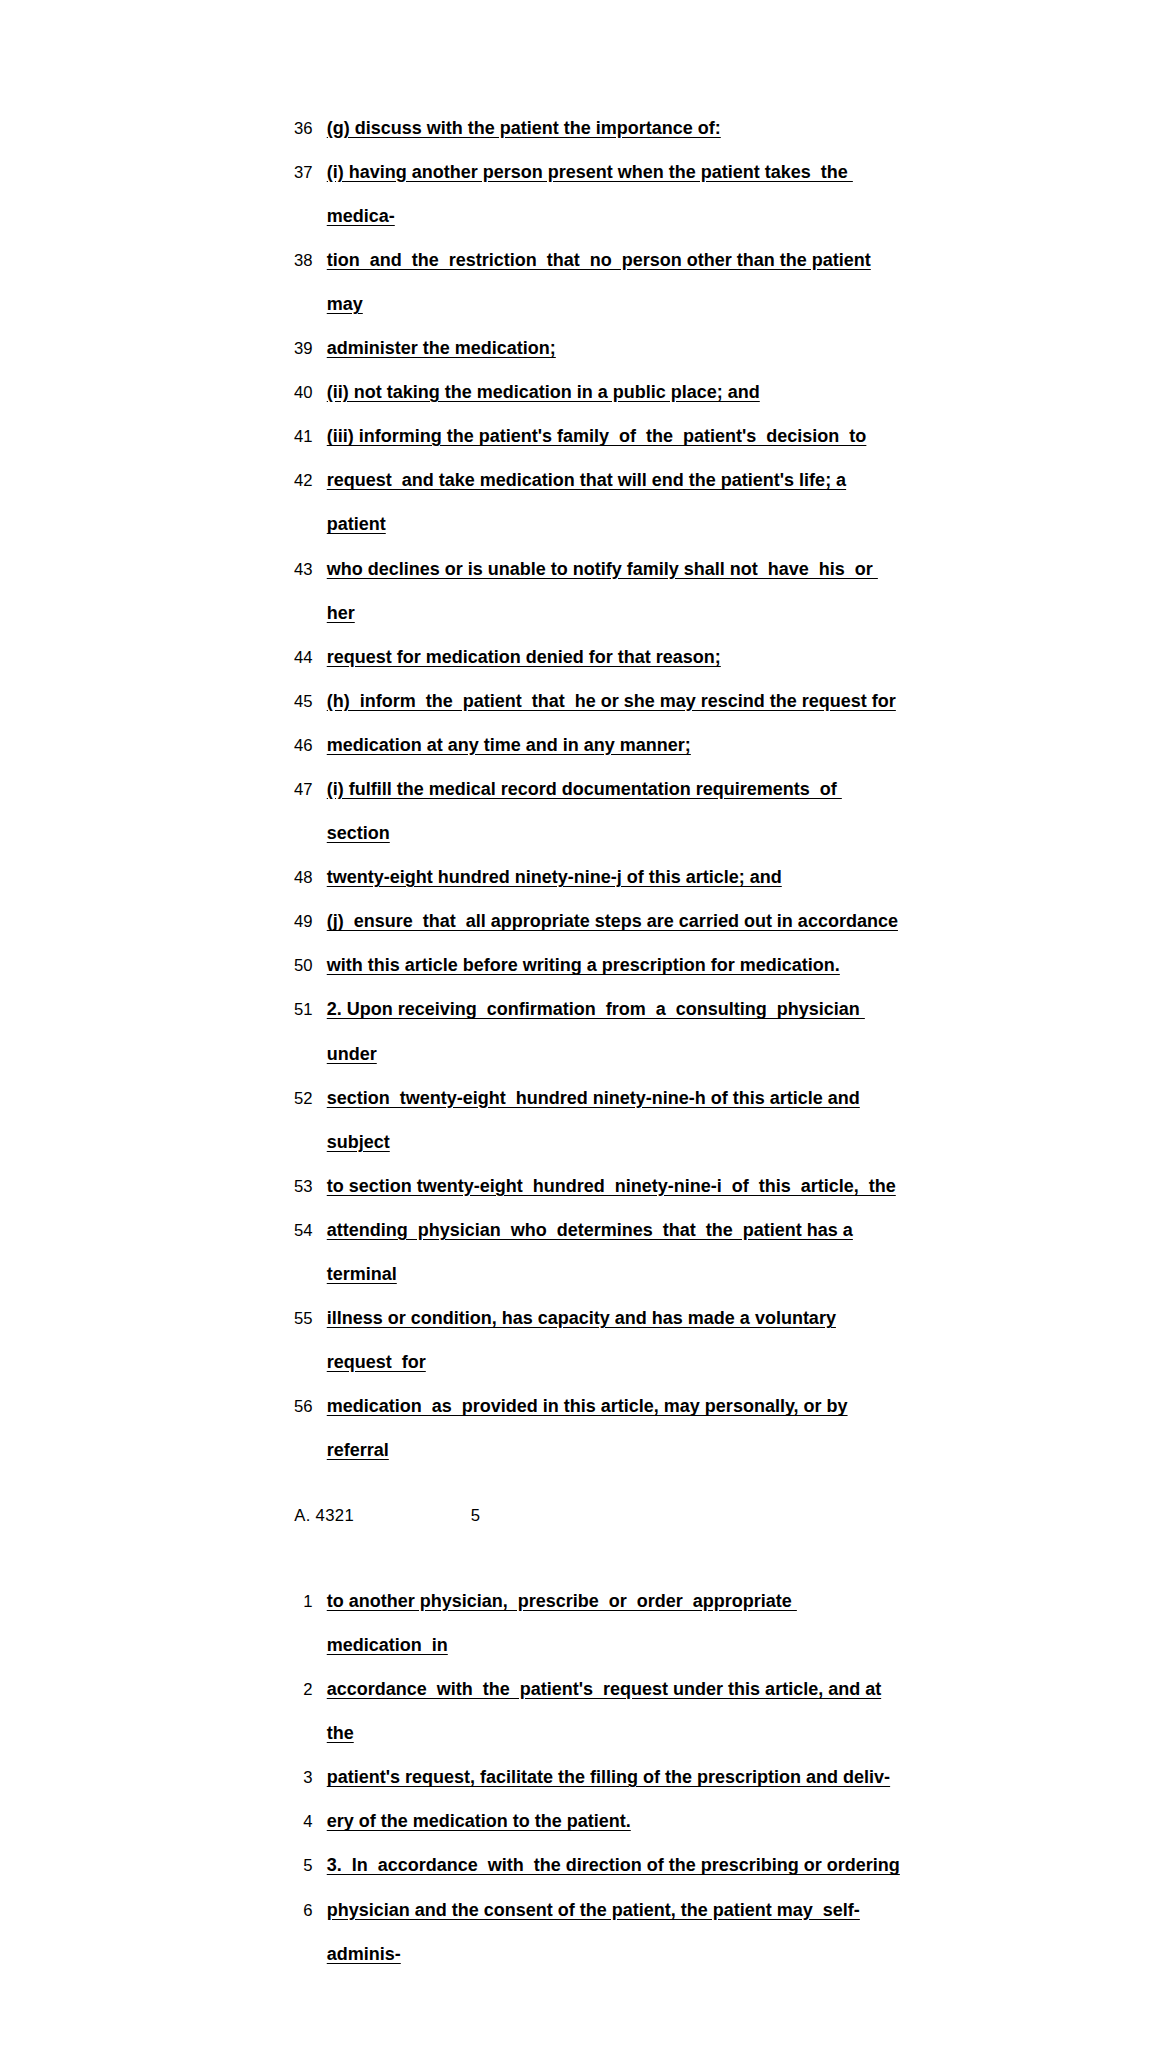36(g) discuss with the patient the importance of:
37(i) having another person present when the patient takes the medica-
38 tion and the restriction that no person other than the patient may
39 administer the medication;
40(ii) not taking the medication in a public place; and
41(iii) informing the patient's family of the patient's decision to
42 request and take medication that will end the patient's life; a patient
43 who declines or is unable to notify family shall not have his or her
44 request for medication denied for that reason;
45(h) inform the patient that he or she may rescind the request for
46 medication at any time and in any manner;
47(i) fulfill the medical record documentation requirements of section
48 twenty-eight hundred ninety-nine-j of this article; and
49(j) ensure that all appropriate steps are carried out in accordance
50 with this article before writing a prescription for medication.
512. Upon receiving confirmation from a consulting physician under
52 section twenty-eight hundred ninety-nine-h of this article and subject
53 to section twenty-eight hundred ninety-nine-i of this article, the
54 attending physician who determines that the patient has a terminal
55 illness or condition, has capacity and has made a voluntary request for
56 medication as provided in this article, may personally, or by referral
A. 4321 5
1 to another physician, prescribe or order appropriate medication in
2 accordance with the patient's request under this article, and at the
3 patient's request, facilitate the filling of the prescription and deliv-
4 ery of the medication to the patient.
53. In accordance with the direction of the prescribing or ordering
6 physician and the consent of the patient, the patient may self-adminis-